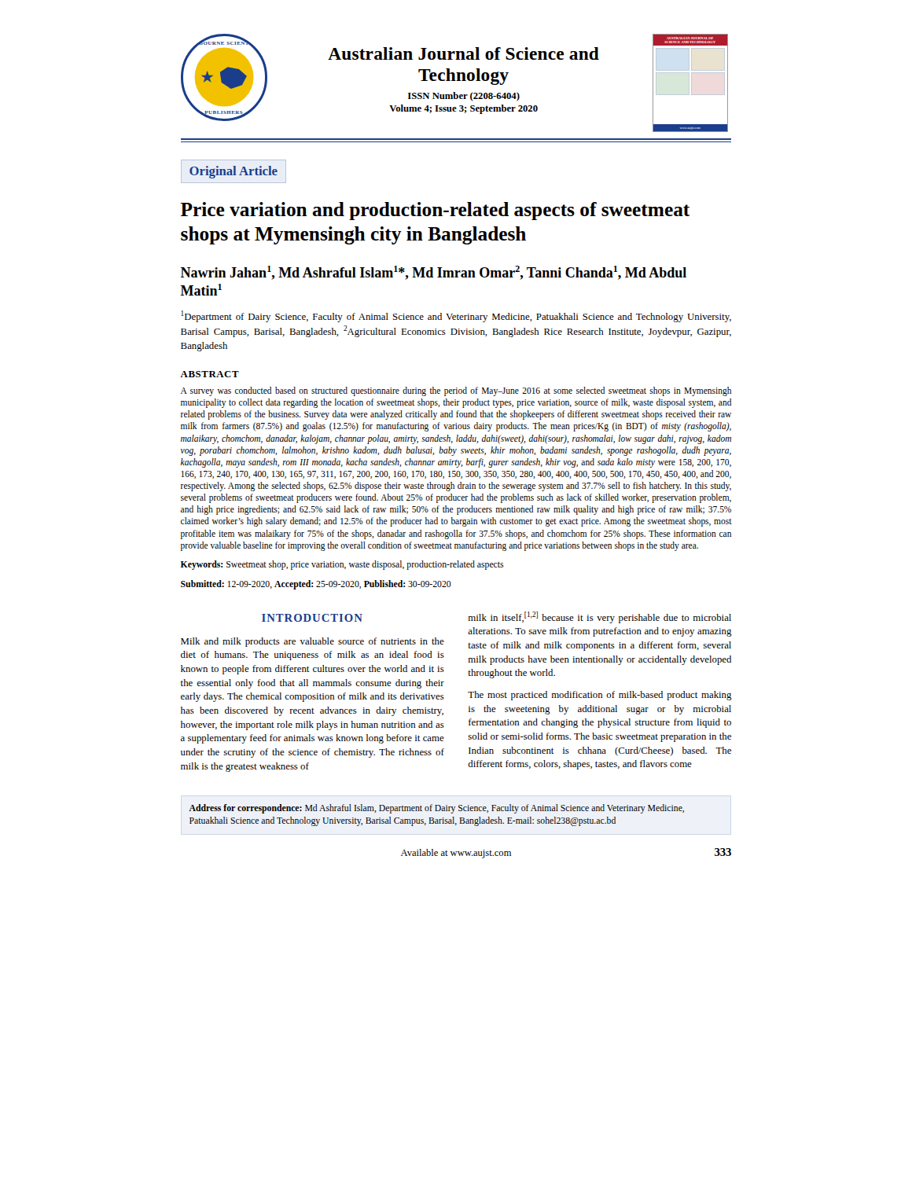MELBOURNE SCIENTIFIC
★
PUBLISHERS
Australian Journal of Science and Technology
ISSN Number (2208-6404)
Volume 4; Issue 3; September 2020
AUSTRALIAN JOURNAL OF
SCIENCE AND TECHNOLOGY
www.aujst.com
Original Article
Price variation and production-related aspects of sweetmeat shops at Mymensingh city in Bangladesh
Nawrin Jahan1, Md Ashraful Islam1*, Md Imran Omar2, Tanni Chanda1, Md Abdul Matin1
1Department of Dairy Science, Faculty of Animal Science and Veterinary Medicine, Patuakhali Science and Technology University, Barisal Campus, Barisal, Bangladesh, 2Agricultural Economics Division, Bangladesh Rice Research Institute, Joydevpur, Gazipur, Bangladesh
ABSTRACT
A survey was conducted based on structured questionnaire during the period of May–June 2016 at some selected sweetmeat shops in Mymensingh municipality to collect data regarding the location of sweetmeat shops, their product types, price variation, source of milk, waste disposal system, and related problems of the business. Survey data were analyzed critically and found that the shopkeepers of different sweetmeat shops received their raw milk from farmers (87.5%) and goalas (12.5%) for manufacturing of various dairy products. The mean prices/Kg (in BDT) of misty (rashogolla), malaikary, chomchom, danadar, kalojam, channar polau, amirty, sandesh, laddu, dahi(sweet), dahi(sour), rashomalai, low sugar dahi, rajvog, kadom vog, porabari chomchom, lalmohon, krishno kadom, dudh balusai, baby sweets, khir mohon, badami sandesh, sponge rashogolla, dudh peyara, kachagolla, maya sandesh, rom III monada, kacha sandesh, channar amirty, barfi, gurer sandesh, khir vog, and sada kalo misty were 158, 200, 170, 166, 173, 240, 170, 400, 130, 165, 97, 311, 167, 200, 200, 160, 170, 180, 150, 300, 350, 350, 280, 400, 400, 400, 500, 500, 170, 450, 450, 400, and 200, respectively. Among the selected shops, 62.5% dispose their waste through drain to the sewerage system and 37.7% sell to fish hatchery. In this study, several problems of sweetmeat producers were found. About 25% of producer had the problems such as lack of skilled worker, preservation problem, and high price ingredients; and 62.5% said lack of raw milk; 50% of the producers mentioned raw milk quality and high price of raw milk; 37.5% claimed worker’s high salary demand; and 12.5% of the producer had to bargain with customer to get exact price. Among the sweetmeat shops, most profitable item was malaikary for 75% of the shops, danadar and rashogolla for 37.5% shops, and chomchom for 25% shops. These information can provide valuable baseline for improving the overall condition of sweetmeat manufacturing and price variations between shops in the study area.
Keywords: Sweetmeat shop, price variation, waste disposal, production-related aspects
Submitted: 12-09-2020, Accepted: 25-09-2020, Published: 30-09-2020
INTRODUCTION
Milk and milk products are valuable source of nutrients in the diet of humans. The uniqueness of milk as an ideal food is known to people from different cultures over the world and it is the essential only food that all mammals consume during their early days. The chemical composition of milk and its derivatives has been discovered by recent advances in dairy chemistry, however, the important role milk plays in human nutrition and as a supplementary feed for animals was known long before it came under the scrutiny of the science of chemistry. The richness of milk is the greatest weakness of
milk in itself,[1,2] because it is very perishable due to microbial alterations. To save milk from putrefaction and to enjoy amazing taste of milk and milk components in a different form, several milk products have been intentionally or accidentally developed throughout the world.
The most practiced modification of milk-based product making is the sweetening by additional sugar or by microbial fermentation and changing the physical structure from liquid to solid or semi-solid forms. The basic sweetmeat preparation in the Indian subcontinent is chhana (Curd/Cheese) based. The different forms, colors, shapes, tastes, and flavors come
Address for correspondence: Md Ashraful Islam, Department of Dairy Science, Faculty of Animal Science and Veterinary Medicine, Patuakhali Science and Technology University, Barisal Campus, Barisal, Bangladesh. E-mail: sohel238@pstu.ac.bd
Available at www.aujst.com 333